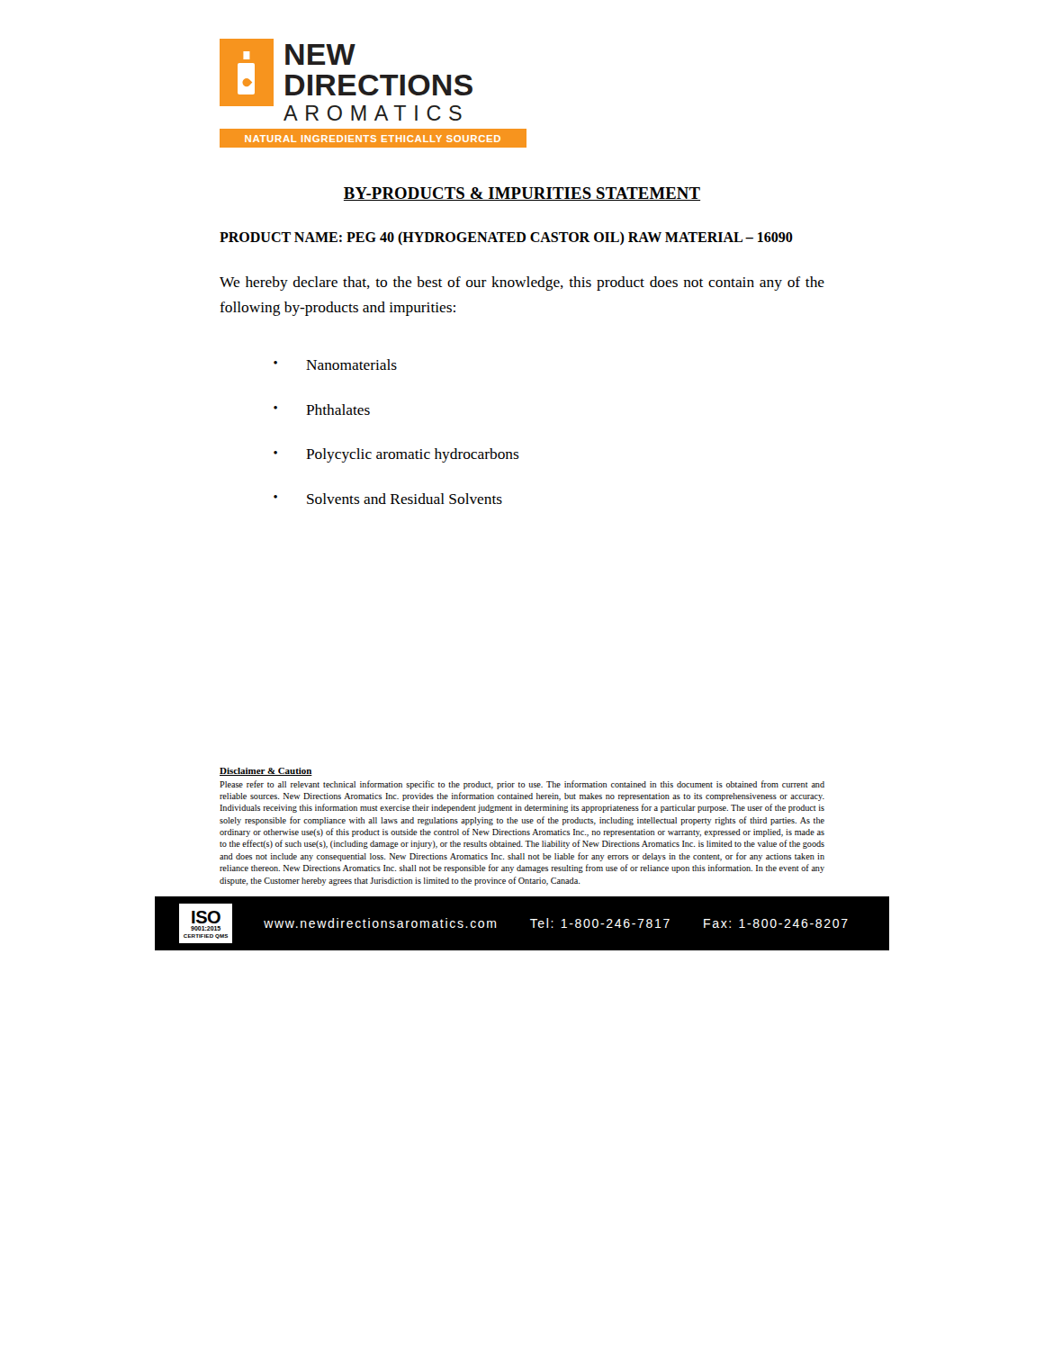NEW DIRECTIONS
AROMATICS
NATURAL INGREDIENTS ETHICALLY SOURCED
BY-PRODUCTS & IMPURITIES STATEMENT
PRODUCT NAME: PEG 40 (HYDROGENATED CASTOR OIL) RAW MATERIAL – 16090
We hereby declare that, to the best of our knowledge, this product does not contain any of the following by-products and impurities:
Nanomaterials
Phthalates
Polycyclic aromatic hydrocarbons
Solvents and Residual Solvents
Disclaimer & Caution Please refer to all relevant technical information specific to the product, prior to use. The information contained in this document is obtained from current and reliable sources. New Directions Aromatics Inc. provides the information contained herein, but makes no representation as to its comprehensiveness or accuracy. Individuals receiving this information must exercise their independent judgment in determining its appropriateness for a particular purpose. The user of the product is solely responsible for compliance with all laws and regulations applying to the use of the products, including intellectual property rights of third parties. As the ordinary or otherwise use(s) of this product is outside the control of New Directions Aromatics Inc., no representation or warranty, expressed or implied, is made as to the effect(s) of such use(s), (including damage or injury), or the results obtained. The liability of New Directions Aromatics Inc. is limited to the value of the goods and does not include any consequential loss. New Directions Aromatics Inc. shall not be liable for any errors or delays in the content, or for any actions taken in reliance thereon. New Directions Aromatics Inc. shall not be responsible for any damages resulting from use of or reliance upon this information. In the event of any dispute, the Customer hereby agrees that Jurisdiction is limited to the province of Ontario, Canada.
ISO
9001:2015
CERTIFIED QMS
www.newdirectionsaromatics.com Tel: 1-800-246-7817 Fax: 1-800-246-8207